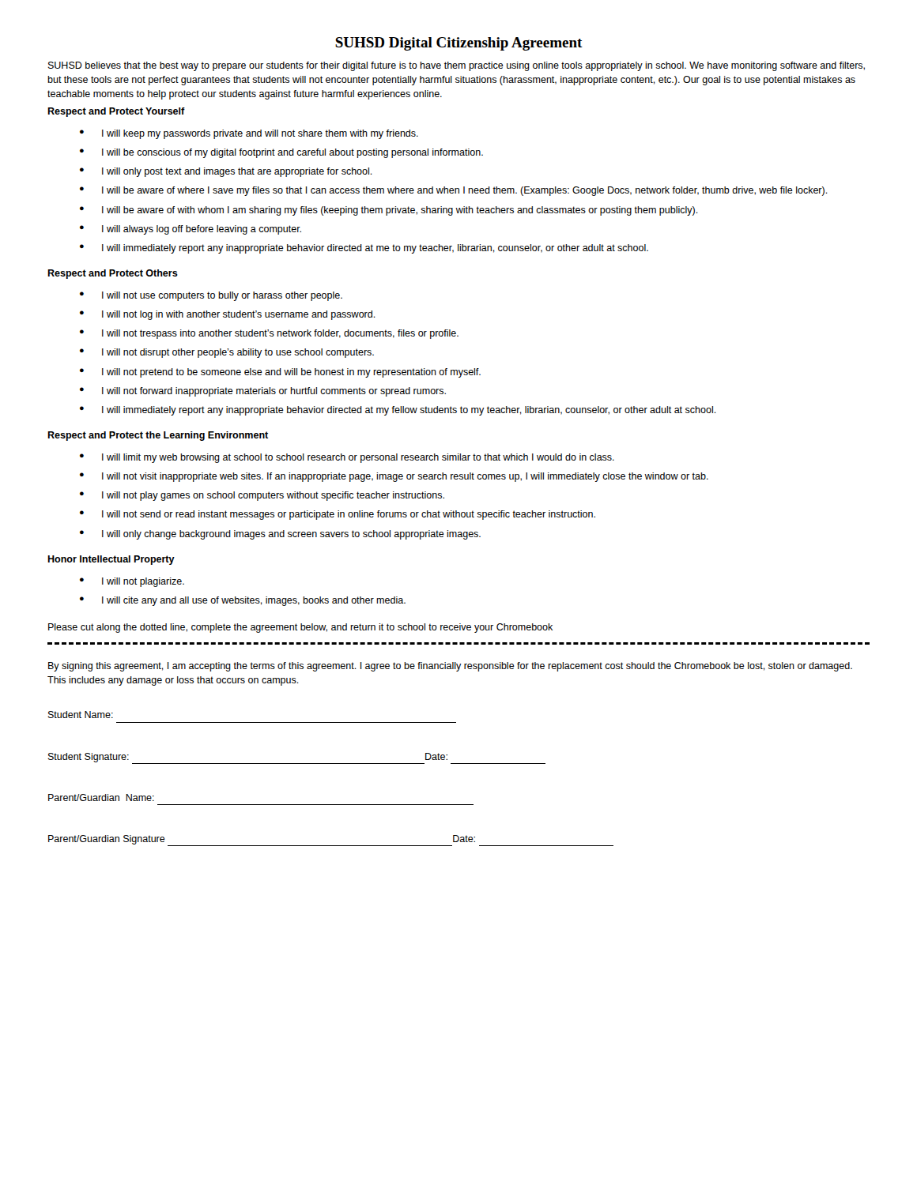SUHSD Digital Citizenship Agreement
SUHSD believes that the best way to prepare our students for their digital future is to have them practice using online tools appropriately in school. We have monitoring software and filters, but these tools are not perfect guarantees that students will not encounter potentially harmful situations (harassment, inappropriate content, etc.). Our goal is to use potential mistakes as teachable moments to help protect our students against future harmful experiences online.
Respect and Protect Yourself
I will keep my passwords private and will not share them with my friends.
I will be conscious of my digital footprint and careful about posting personal information.
I will only post text and images that are appropriate for school.
I will be aware of where I save my files so that I can access them where and when I need them. (Examples: Google Docs, network folder, thumb drive, web file locker).
I will be aware of with whom I am sharing my files (keeping them private, sharing with teachers and classmates or posting them publicly).
I will always log off before leaving a computer.
I will immediately report any inappropriate behavior directed at me to my teacher, librarian, counselor, or other adult at school.
Respect and Protect Others
I will not use computers to bully or harass other people.
I will not log in with another student’s username and password.
I will not trespass into another student’s network folder, documents, files or profile.
I will not disrupt other people’s ability to use school computers.
I will not pretend to be someone else and will be honest in my representation of myself.
I will not forward inappropriate materials or hurtful comments or spread rumors.
I will immediately report any inappropriate behavior directed at my fellow students to my teacher, librarian, counselor, or other adult at school.
Respect and Protect the Learning Environment
I will limit my web browsing at school to school research or personal research similar to that which I would do in class.
I will not visit inappropriate web sites. If an inappropriate page, image or search result comes up, I will immediately close the window or tab.
I will not play games on school computers without specific teacher instructions.
I will not send or read instant messages or participate in online forums or chat without specific teacher instruction.
I will only change background images and screen savers to school appropriate images.
Honor Intellectual Property
I will not plagiarize.
I will cite any and all use of websites, images, books and other media.
Please cut along the dotted line, complete the agreement below, and return it to school to receive your Chromebook
By signing this agreement, I am accepting the terms of this agreement. I agree to be financially responsible for the replacement cost should the Chromebook be lost, stolen or damaged. This includes any damage or loss that occurs on campus.
Student Name:
Student Signature: Date:
Parent/Guardian Name:
Parent/Guardian Signature Date: